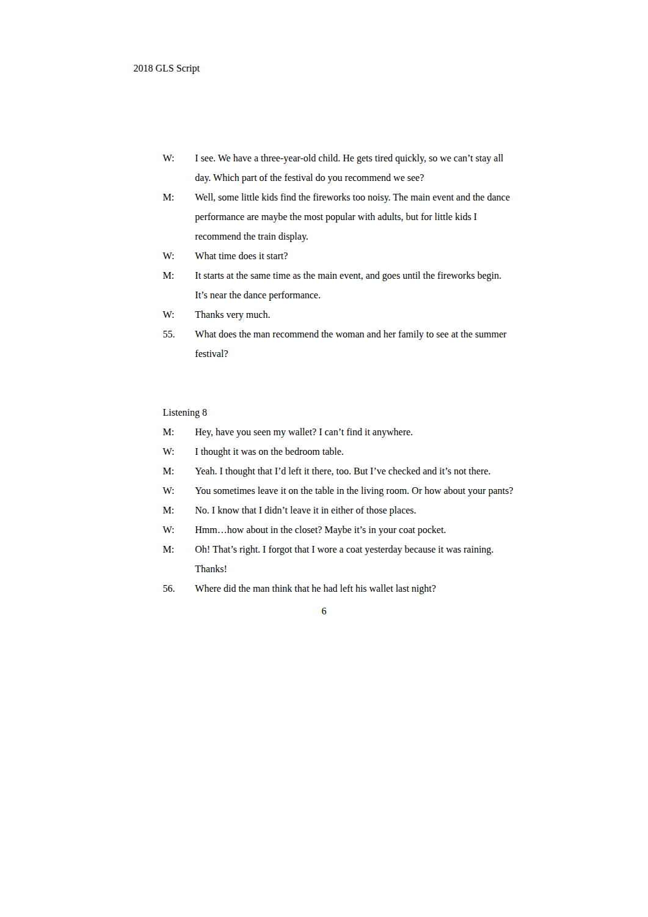2018 GLS Script
| W: | I see. We have a three-year-old child. He gets tired quickly, so we can’t stay all day. Which part of the festival do you recommend we see? |
| M: | Well, some little kids find the fireworks too noisy. The main event and the dance performance are maybe the most popular with adults, but for little kids I recommend the train display. |
| W: | What time does it start? |
| M: | It starts at the same time as the main event, and goes until the fireworks begin. It’s near the dance performance. |
| W: | Thanks very much. |
| 55. | What does the man recommend the woman and her family to see at the summer festival? |
Listening 8
| M: | Hey, have you seen my wallet? I can’t find it anywhere. |
| W: | I thought it was on the bedroom table. |
| M: | Yeah. I thought that I’d left it there, too. But I’ve checked and it’s not there. |
| W: | You sometimes leave it on the table in the living room. Or how about your pants? |
| M: | No. I know that I didn’t leave it in either of those places. |
| W: | Hmm…how about in the closet? Maybe it’s in your coat pocket. |
| M: | Oh! That’s right. I forgot that I wore a coat yesterday because it was raining. Thanks! |
| 56. | Where did the man think that he had left his wallet last night? |
6